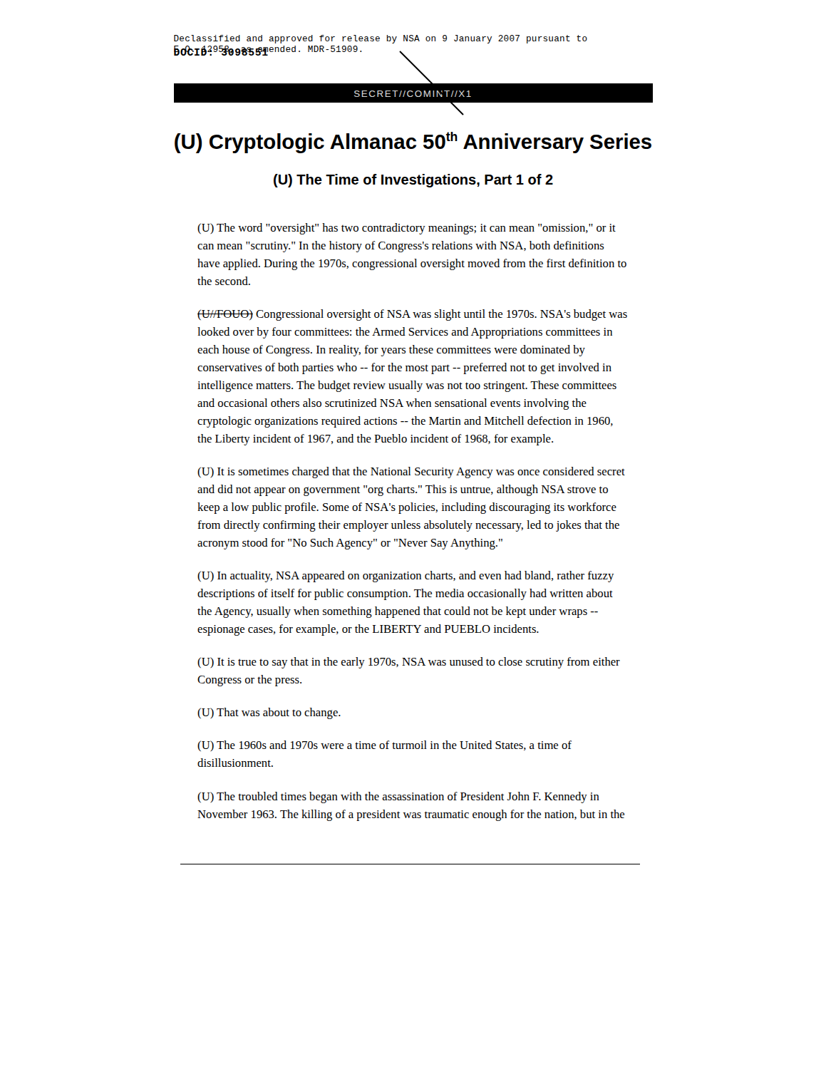Declassified and approved for release by NSA on 9 January 2007 pursuant to E.O. 12958, as amended. MDR-51909.
DOCID: 3098551
SECRET//COMINT//X1
(U) Cryptologic Almanac 50th Anniversary Series
(U) The Time of Investigations, Part 1 of 2
(U) The word "oversight" has two contradictory meanings; it can mean "omission," or it can mean "scrutiny." In the history of Congress's relations with NSA, both definitions have applied. During the 1970s, congressional oversight moved from the first definition to the second.
(U//FOUO) Congressional oversight of NSA was slight until the 1970s. NSA's budget was looked over by four committees: the Armed Services and Appropriations committees in each house of Congress. In reality, for years these committees were dominated by conservatives of both parties who -- for the most part -- preferred not to get involved in intelligence matters. The budget review usually was not too stringent. These committees and occasional others also scrutinized NSA when sensational events involving the cryptologic organizations required actions -- the Martin and Mitchell defection in 1960, the Liberty incident of 1967, and the Pueblo incident of 1968, for example.
(U) It is sometimes charged that the National Security Agency was once considered secret and did not appear on government "org charts." This is untrue, although NSA strove to keep a low public profile. Some of NSA's policies, including discouraging its workforce from directly confirming their employer unless absolutely necessary, led to jokes that the acronym stood for "No Such Agency" or "Never Say Anything."
(U) In actuality, NSA appeared on organization charts, and even had bland, rather fuzzy descriptions of itself for public consumption. The media occasionally had written about the Agency, usually when something happened that could not be kept under wraps -- espionage cases, for example, or the LIBERTY and PUEBLO incidents.
(U) It is true to say that in the early 1970s, NSA was unused to close scrutiny from either Congress or the press.
(U) That was about to change.
(U) The 1960s and 1970s were a time of turmoil in the United States, a time of disillusionment.
(U) The troubled times began with the assassination of President John F. Kennedy in November 1963. The killing of a president was traumatic enough for the nation, but in the